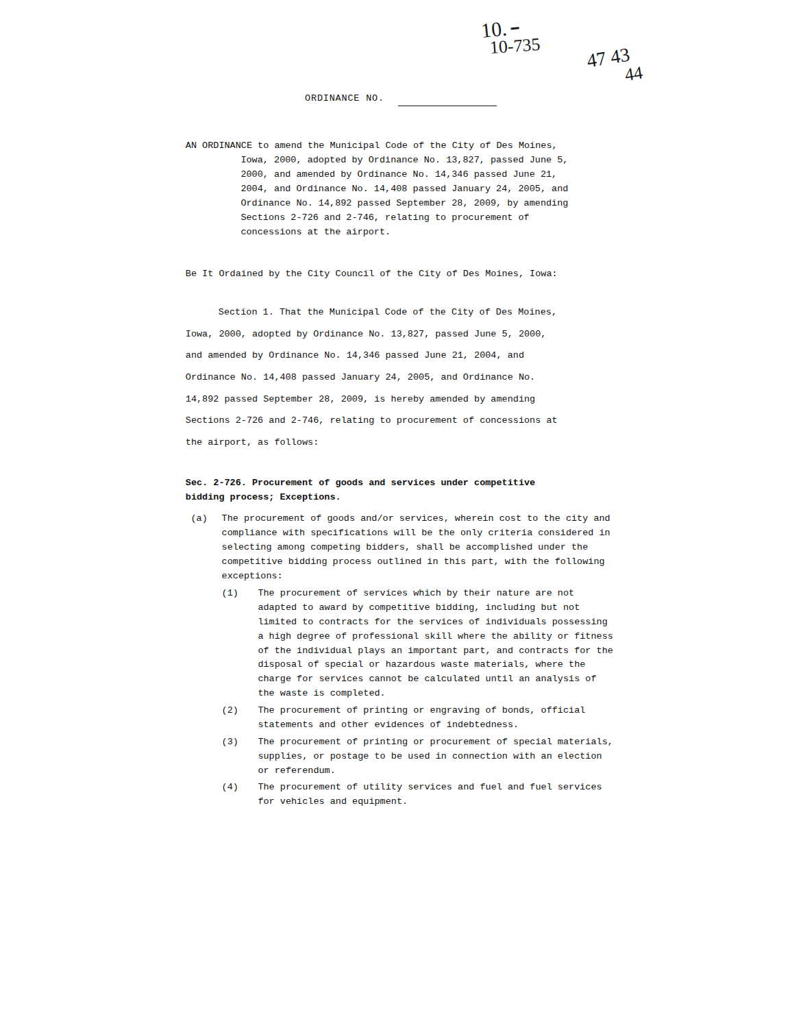10.    10-735 47 43 44
ORDINANCE NO.
AN ORDINANCE to amend the Municipal Code of the City of Des Moines, Iowa, 2000, adopted by Ordinance No. 13,827, passed June 5, 2000, and amended by Ordinance No. 14,346 passed June 21, 2004, and Ordinance No. 14,408 passed January 24, 2005, and Ordinance No. 14,892 passed September 28, 2009, by amending Sections 2-726 and 2-746, relating to procurement of concessions at the airport.
Be It Ordained by the City Council of the City of Des Moines, Iowa:
Section 1. That the Municipal Code of the City of Des Moines,
Iowa, 2000, adopted by Ordinance No. 13,827, passed June 5, 2000,
and amended by Ordinance No. 14,346 passed June 21, 2004, and
Ordinance No. 14,408 passed January 24, 2005, and Ordinance No.
14,892 passed September 28, 2009, is hereby amended by amending
Sections 2-726 and 2-746, relating to procurement of concessions at
the airport, as follows:
Sec. 2-726. Procurement of goods and services under competitive
bidding process; Exceptions.
(a)
The procurement of goods and/or services, wherein cost to the city and compliance with specifications will be the only criteria considered in selecting among competing bidders, shall be accomplished under the competitive bidding process outlined in this part, with the following exceptions:
(1)
The procurement of services which by their nature are not adapted to award by competitive bidding, including but not limited to contracts for the services of individuals possessing a high degree of professional skill where the ability or fitness of the individual plays an important part, and contracts for the disposal of special or hazardous waste materials, where the charge for services cannot be calculated until an analysis of the waste is completed.
(2)
The procurement of printing or engraving of bonds, official statements and other evidences of indebtedness.
(3)
The procurement of printing or procurement of special materials, supplies, or postage to be used in connection with an election or referendum.
(4)
The procurement of utility services and fuel and fuel services for vehicles and equipment.